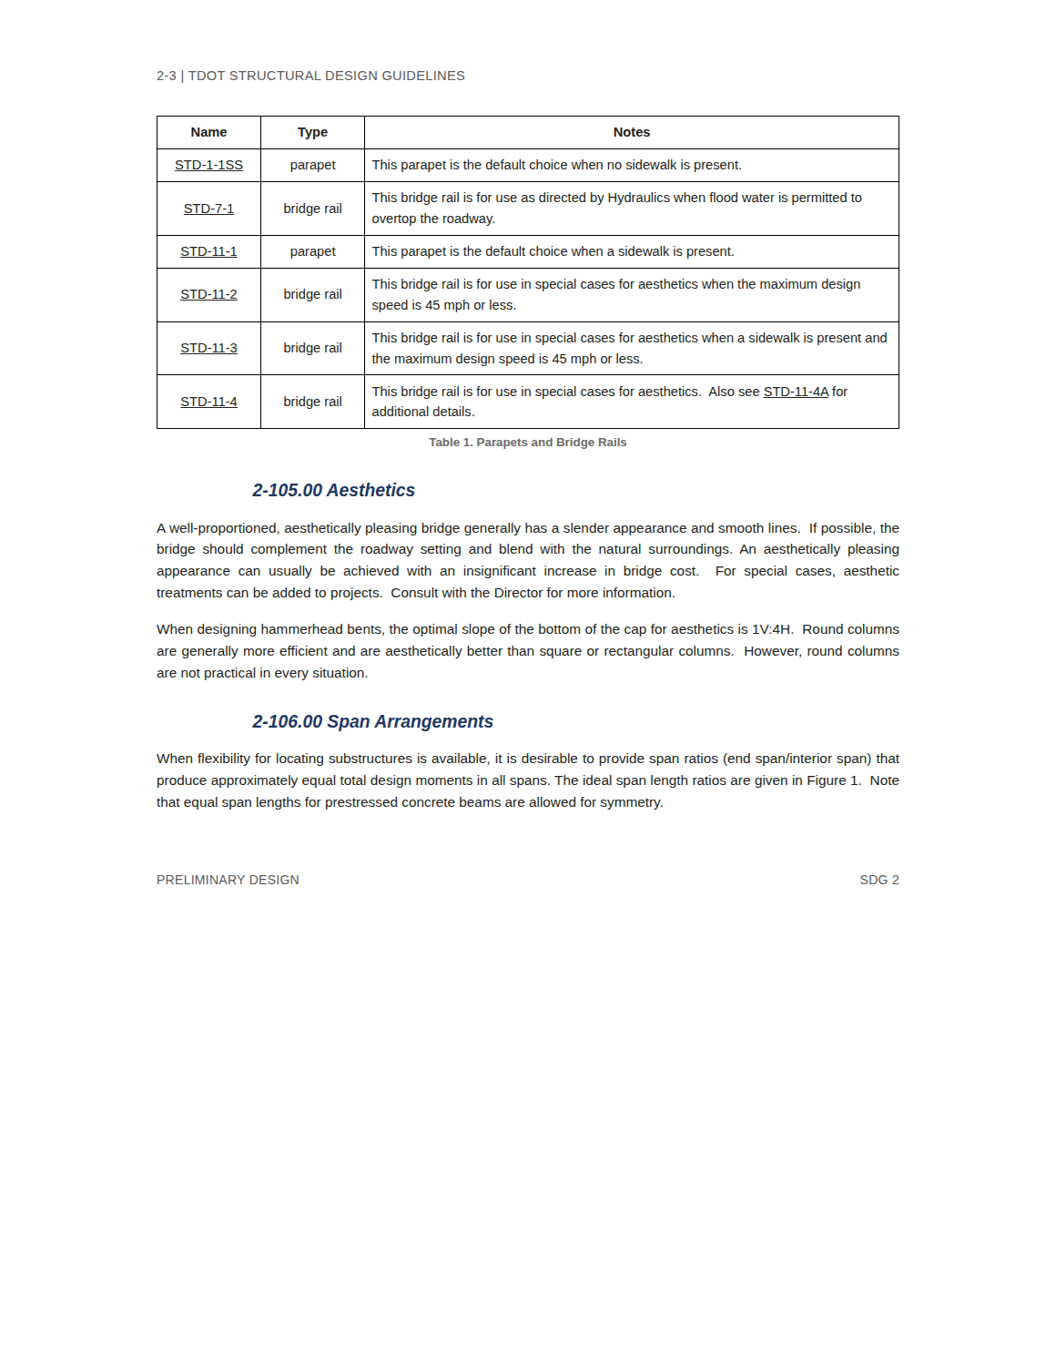2-3 | TDOT STRUCTURAL DESIGN GUIDELINES
| Name | Type | Notes |
| --- | --- | --- |
| STD-1-1SS | parapet | This parapet is the default choice when no sidewalk is present. |
| STD-7-1 | bridge rail | This bridge rail is for use as directed by Hydraulics when flood water is permitted to overtop the roadway. |
| STD-11-1 | parapet | This parapet is the default choice when a sidewalk is present. |
| STD-11-2 | bridge rail | This bridge rail is for use in special cases for aesthetics when the maximum design speed is 45 mph or less. |
| STD-11-3 | bridge rail | This bridge rail is for use in special cases for aesthetics when a sidewalk is present and the maximum design speed is 45 mph or less. |
| STD-11-4 | bridge rail | This bridge rail is for use in special cases for aesthetics. Also see STD-11-4A for additional details. |
Table 1. Parapets and Bridge Rails
2-105.00 Aesthetics
A well-proportioned, aesthetically pleasing bridge generally has a slender appearance and smooth lines. If possible, the bridge should complement the roadway setting and blend with the natural surroundings. An aesthetically pleasing appearance can usually be achieved with an insignificant increase in bridge cost. For special cases, aesthetic treatments can be added to projects. Consult with the Director for more information.
When designing hammerhead bents, the optimal slope of the bottom of the cap for aesthetics is 1V:4H. Round columns are generally more efficient and are aesthetically better than square or rectangular columns. However, round columns are not practical in every situation.
2-106.00 Span Arrangements
When flexibility for locating substructures is available, it is desirable to provide span ratios (end span/interior span) that produce approximately equal total design moments in all spans. The ideal span length ratios are given in Figure 1. Note that equal span lengths for prestressed concrete beams are allowed for symmetry.
PRELIMINARY DESIGN SDG 2